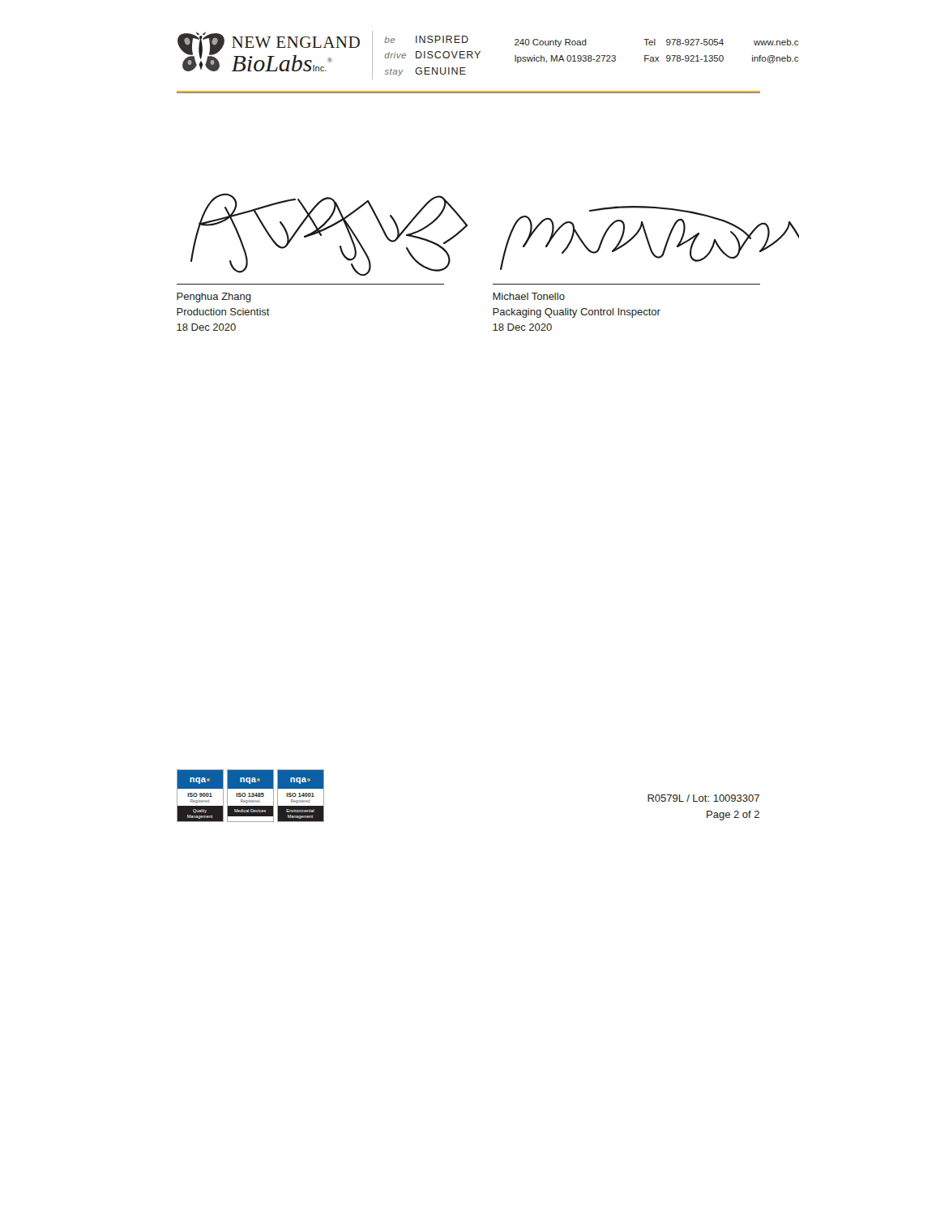NEW ENGLAND
BioLabsInc.®
be INSPIRED
drive DISCOVERY
stay GENUINE
240 County Road
Ipswich, MA 01938-2723
Tel 978-927-5054
Fax 978-921-1350
www.neb.com
info@neb.com
Penghua Zhang
Production Scientist
18 Dec 2020
Michael Tonello
Packaging Quality Control Inspector
18 Dec 2020
nqa
ISO 9001
Registered
Quality
Management
nqa
ISO 13485
Registered
Medical Devices
nqa
ISO 14001
Registered
Environmental
Management
R0579L / Lot: 10093307
Page 2 of 2